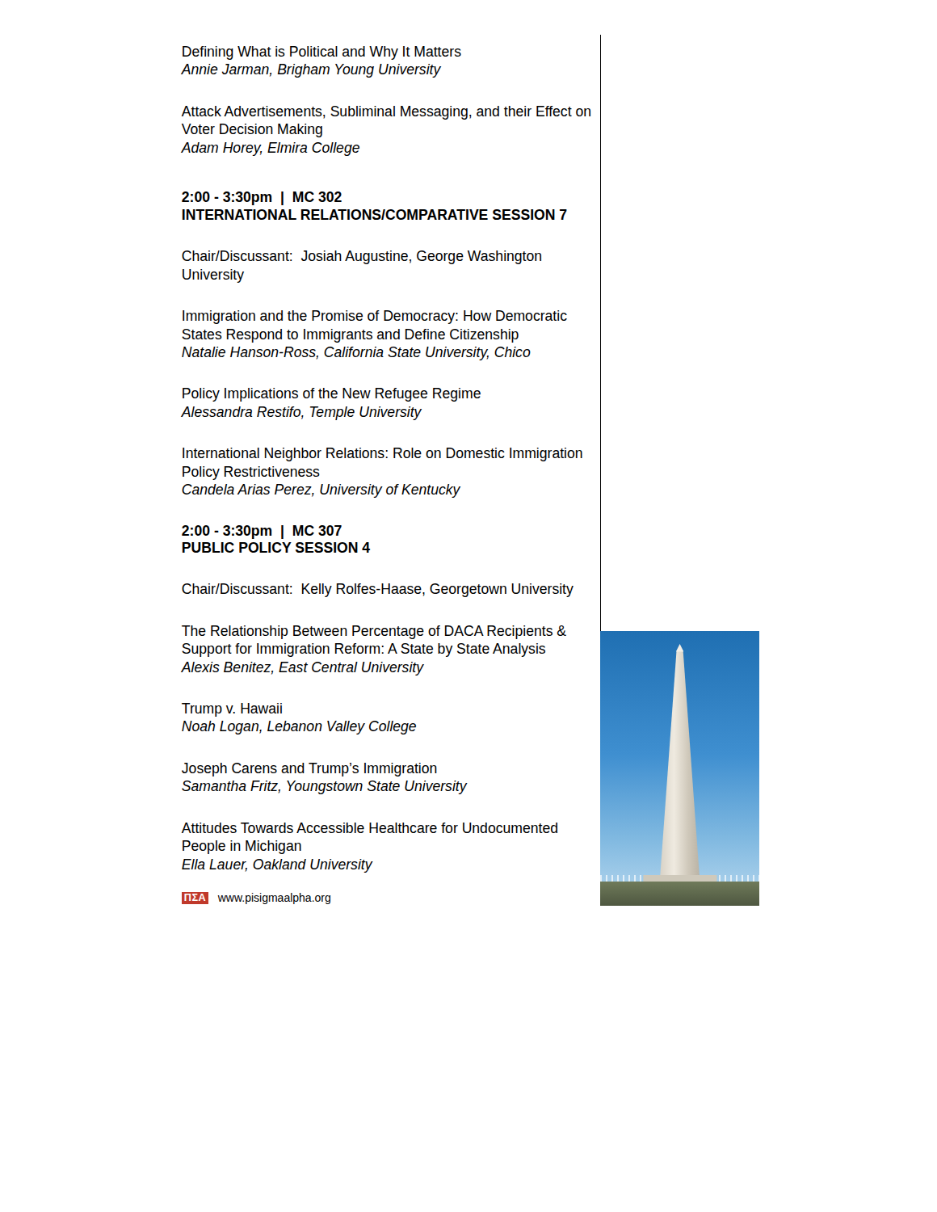Defining What is Political and Why It Matters
Annie Jarman, Brigham Young University
Attack Advertisements, Subliminal Messaging, and their Effect on Voter Decision Making
Adam Horey, Elmira College
2:00 - 3:30pm | MC 302
INTERNATIONAL RELATIONS/COMPARATIVE SESSION 7
Chair/Discussant: Josiah Augustine, George Washington University
Immigration and the Promise of Democracy: How Democratic States Respond to Immigrants and Define Citizenship
Natalie Hanson-Ross, California State University, Chico
Policy Implications of the New Refugee Regime
Alessandra Restifo, Temple University
International Neighbor Relations: Role on Domestic Immigration Policy Restrictiveness
Candela Arias Perez, University of Kentucky
2:00 - 3:30pm | MC 307
PUBLIC POLICY SESSION 4
Chair/Discussant: Kelly Rolfes-Haase, Georgetown University
The Relationship Between Percentage of DACA Recipients & Support for Immigration Reform: A State by State Analysis
Alexis Benitez, East Central University
Trump v. Hawaii
Noah Logan, Lebanon Valley College
Joseph Carens and Trump’s Immigration
Samantha Fritz, Youngstown State University
Attitudes Towards Accessible Healthcare for Undocumented People in Michigan
Ella Lauer, Oakland University
ΠΣA www.pisigmaalpha.org